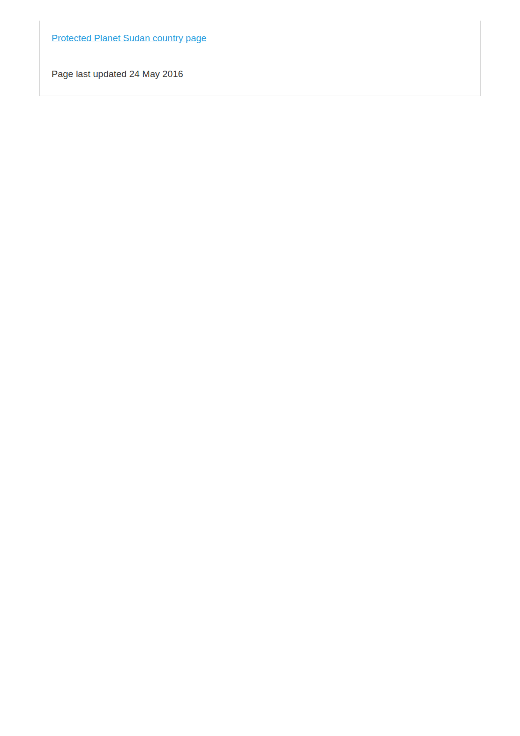Protected Planet Sudan country page
Page last updated 24 May 2016